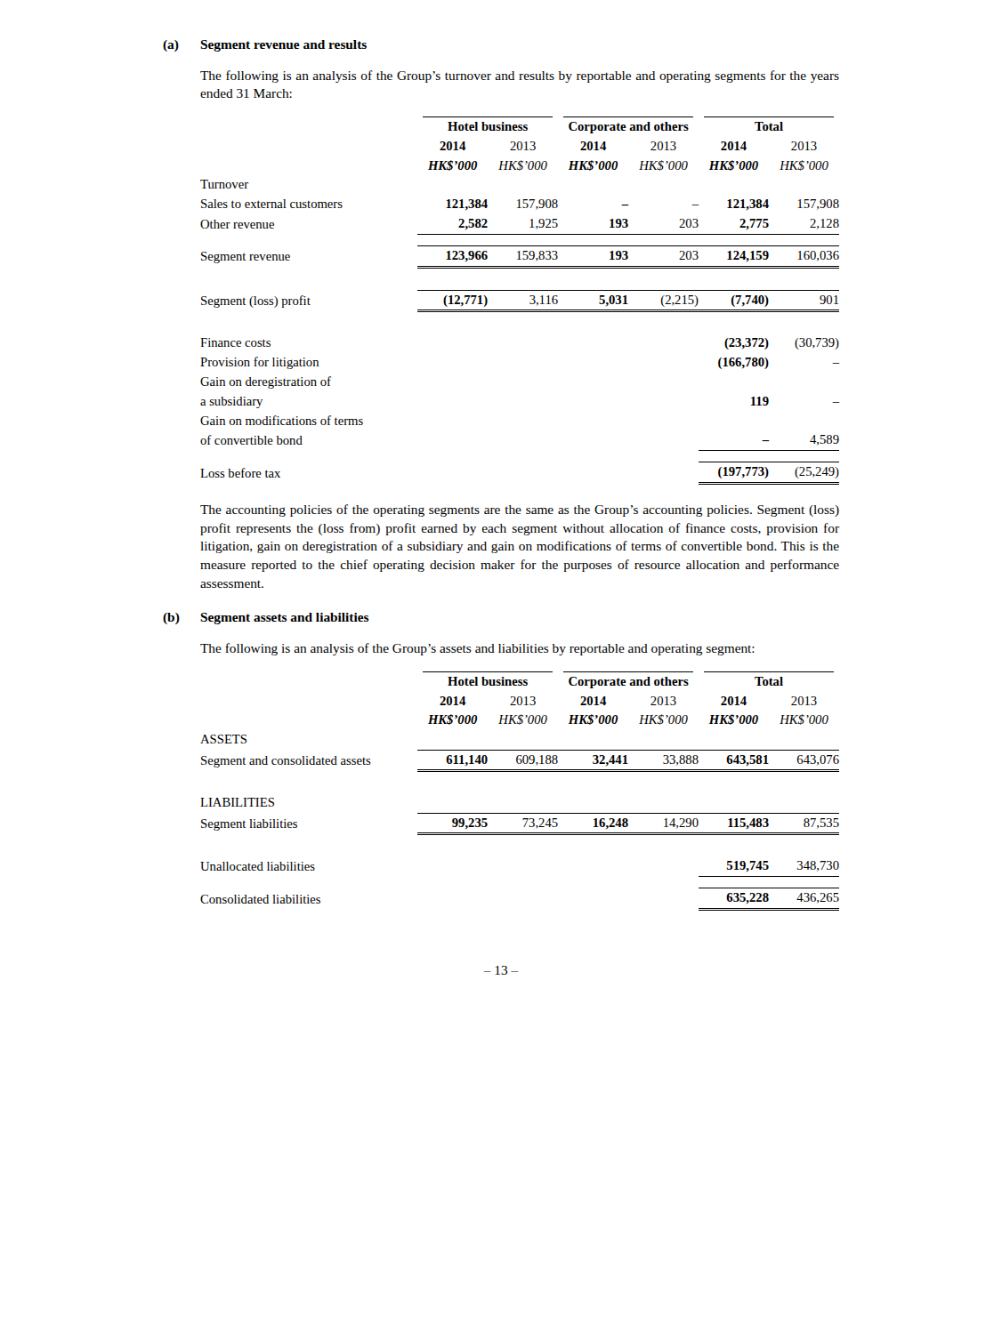(a) Segment revenue and results
The following is an analysis of the Group’s turnover and results by reportable and operating segments for the years ended 31 March:
| | Hotel business | Corporate and others | Total |
| --- | --- | --- | --- |
| | 2014 | 2013 | 2014 | 2013 | 2014 | 2013 |
| | HK$’000 | HK$’000 | HK$’000 | HK$’000 | HK$’000 | HK$’000 |
| Turnover | | | | | | |
| Sales to external customers | 121,384 | 157,908 | – | – | 121,384 | 157,908 |
| Other revenue | 2,582 | 1,925 | 193 | 203 | 2,775 | 2,128 |
| Segment revenue | 123,966 | 159,833 | 193 | 203 | 124,159 | 160,036 |
| Segment (loss) profit | (12,771) | 3,116 | 5,031 | (2,215) | (7,740) | 901 |
| Finance costs | | | | | (23,372) | (30,739) |
| Provision for litigation | | | | | (166,780) | – |
| Gain on deregistration of | | | | | | |
| a subsidiary | | | | | 119 | – |
| Gain on modifications of terms | | | | | | |
| of convertible bond | | | | | – | 4,589 |
| Loss before tax | | | | | (197,773) | (25,249) |
The accounting policies of the operating segments are the same as the Group’s accounting policies. Segment (loss) profit represents the (loss from) profit earned by each segment without allocation of finance costs, provision for litigation, gain on deregistration of a subsidiary and gain on modifications of terms of convertible bond. This is the measure reported to the chief operating decision maker for the purposes of resource allocation and performance assessment.
(b) Segment assets and liabilities
The following is an analysis of the Group’s assets and liabilities by reportable and operating segment:
| | Hotel business | Corporate and others | Total |
| --- | --- | --- | --- |
| | 2014 | 2013 | 2014 | 2013 | 2014 | 2013 |
| | HK$’000 | HK$’000 | HK$’000 | HK$’000 | HK$’000 | HK$’000 |
| ASSETS | | | | | | |
| Segment and consolidated assets | 611,140 | 609,188 | 32,441 | 33,888 | 643,581 | 643,076 |
| LIABILITIES | | | | | | |
| Segment liabilities | 99,235 | 73,245 | 16,248 | 14,290 | 115,483 | 87,535 |
| Unallocated liabilities | | | | | 519,745 | 348,730 |
| Consolidated liabilities | | | | | 635,228 | 436,265 |
– 13 –